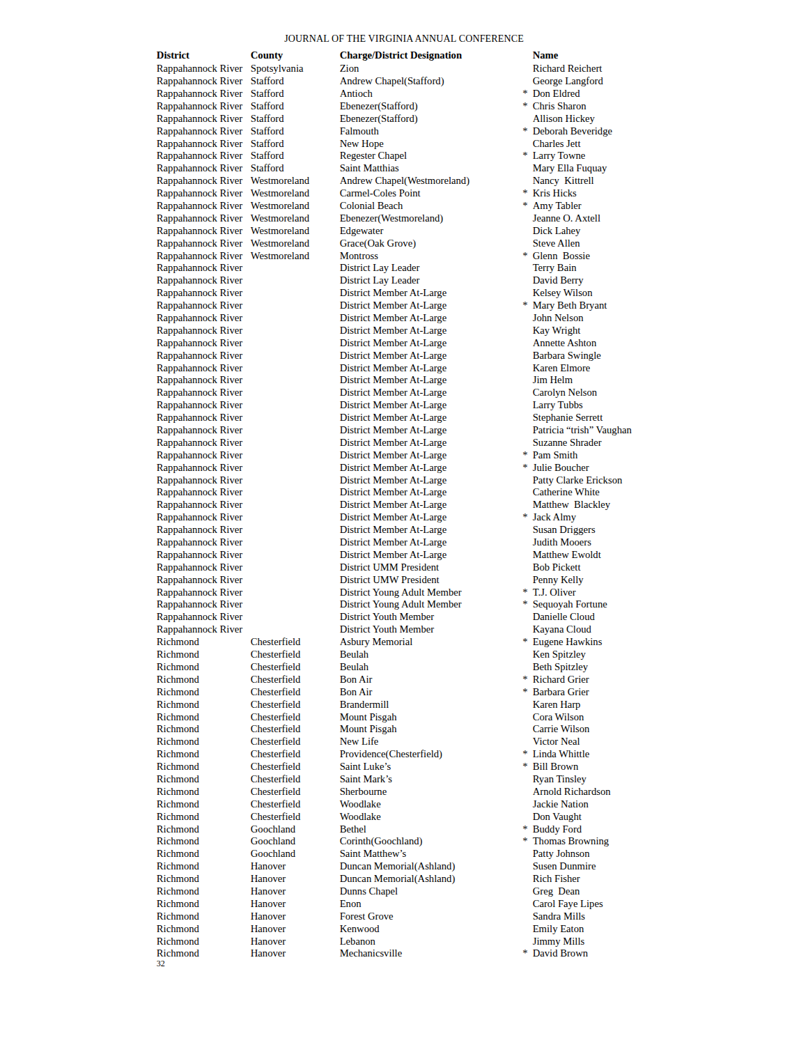JOURNAL OF THE VIRGINIA ANNUAL CONFERENCE
| District | County | Charge/District Designation | | Name |
| --- | --- | --- | --- | --- |
| Rappahannock River | Spotsylvania | Zion | | Richard Reichert |
| Rappahannock River | Stafford | Andrew Chapel(Stafford) | | George Langford |
| Rappahannock River | Stafford | Antioch | * | Don Eldred |
| Rappahannock River | Stafford | Ebenezer(Stafford) | * | Chris Sharon |
| Rappahannock River | Stafford | Ebenezer(Stafford) | | Allison Hickey |
| Rappahannock River | Stafford | Falmouth | * | Deborah Beveridge |
| Rappahannock River | Stafford | New Hope | | Charles Jett |
| Rappahannock River | Stafford | Regester Chapel | * | Larry Towne |
| Rappahannock River | Stafford | Saint Matthias | | Mary Ella Fuquay |
| Rappahannock River | Westmoreland | Andrew Chapel(Westmoreland) | | Nancy Kittrell |
| Rappahannock River | Westmoreland | Carmel-Coles Point | * | Kris Hicks |
| Rappahannock River | Westmoreland | Colonial Beach | * | Amy Tabler |
| Rappahannock River | Westmoreland | Ebenezer(Westmoreland) | | Jeanne O. Axtell |
| Rappahannock River | Westmoreland | Edgewater | | Dick Lahey |
| Rappahannock River | Westmoreland | Grace(Oak Grove) | | Steve Allen |
| Rappahannock River | Westmoreland | Montross | * | Glenn Bossie |
| Rappahannock River | | District Lay Leader | | Terry Bain |
| Rappahannock River | | District Lay Leader | | David Berry |
| Rappahannock River | | District Member At-Large | | Kelsey Wilson |
| Rappahannock River | | District Member At-Large | * | Mary Beth Bryant |
| Rappahannock River | | District Member At-Large | | John Nelson |
| Rappahannock River | | District Member At-Large | | Kay Wright |
| Rappahannock River | | District Member At-Large | | Annette Ashton |
| Rappahannock River | | District Member At-Large | | Barbara Swingle |
| Rappahannock River | | District Member At-Large | | Karen Elmore |
| Rappahannock River | | District Member At-Large | | Jim Helm |
| Rappahannock River | | District Member At-Large | | Carolyn Nelson |
| Rappahannock River | | District Member At-Large | | Larry Tubbs |
| Rappahannock River | | District Member At-Large | | Stephanie Serrett |
| Rappahannock River | | District Member At-Large | | Patricia “trish” Vaughan |
| Rappahannock River | | District Member At-Large | | Suzanne Shrader |
| Rappahannock River | | District Member At-Large | * | Pam Smith |
| Rappahannock River | | District Member At-Large | * | Julie Boucher |
| Rappahannock River | | District Member At-Large | | Patty Clarke Erickson |
| Rappahannock River | | District Member At-Large | | Catherine White |
| Rappahannock River | | District Member At-Large | | Matthew Blackley |
| Rappahannock River | | District Member At-Large | * | Jack Almy |
| Rappahannock River | | District Member At-Large | | Susan Driggers |
| Rappahannock River | | District Member At-Large | | Judith Mooers |
| Rappahannock River | | District Member At-Large | | Matthew Ewoldt |
| Rappahannock River | | District UMM President | | Bob Pickett |
| Rappahannock River | | District UMW President | | Penny Kelly |
| Rappahannock River | | District Young Adult Member | * | T.J. Oliver |
| Rappahannock River | | District Young Adult Member | * | Sequoyah Fortune |
| Rappahannock River | | District Youth Member | | Danielle Cloud |
| Rappahannock River | | District Youth Member | | Kayana Cloud |
| Richmond | Chesterfield | Asbury Memorial | * | Eugene Hawkins |
| Richmond | Chesterfield | Beulah | | Ken Spitzley |
| Richmond | Chesterfield | Beulah | | Beth Spitzley |
| Richmond | Chesterfield | Bon Air | * | Richard Grier |
| Richmond | Chesterfield | Bon Air | * | Barbara Grier |
| Richmond | Chesterfield | Brandermill | | Karen Harp |
| Richmond | Chesterfield | Mount Pisgah | | Cora Wilson |
| Richmond | Chesterfield | Mount Pisgah | | Carrie Wilson |
| Richmond | Chesterfield | New Life | | Victor Neal |
| Richmond | Chesterfield | Providence(Chesterfield) | * | Linda Whittle |
| Richmond | Chesterfield | Saint Luke’s | * | Bill Brown |
| Richmond | Chesterfield | Saint Mark’s | | Ryan Tinsley |
| Richmond | Chesterfield | Sherbourne | | Arnold Richardson |
| Richmond | Chesterfield | Woodlake | | Jackie Nation |
| Richmond | Chesterfield | Woodlake | | Don Vaught |
| Richmond | Goochland | Bethel | * | Buddy Ford |
| Richmond | Goochland | Corinth(Goochland) | * | Thomas Browning |
| Richmond | Goochland | Saint Matthew’s | | Patty Johnson |
| Richmond | Hanover | Duncan Memorial(Ashland) | | Susen Dunmire |
| Richmond | Hanover | Duncan Memorial(Ashland) | | Rich Fisher |
| Richmond | Hanover | Dunns Chapel | | Greg Dean |
| Richmond | Hanover | Enon | | Carol Faye Lipes |
| Richmond | Hanover | Forest Grove | | Sandra Mills |
| Richmond | Hanover | Kenwood | | Emily Eaton |
| Richmond | Hanover | Lebanon | | Jimmy Mills |
| Richmond | Hanover | Mechanicsville | * | David Brown |
32